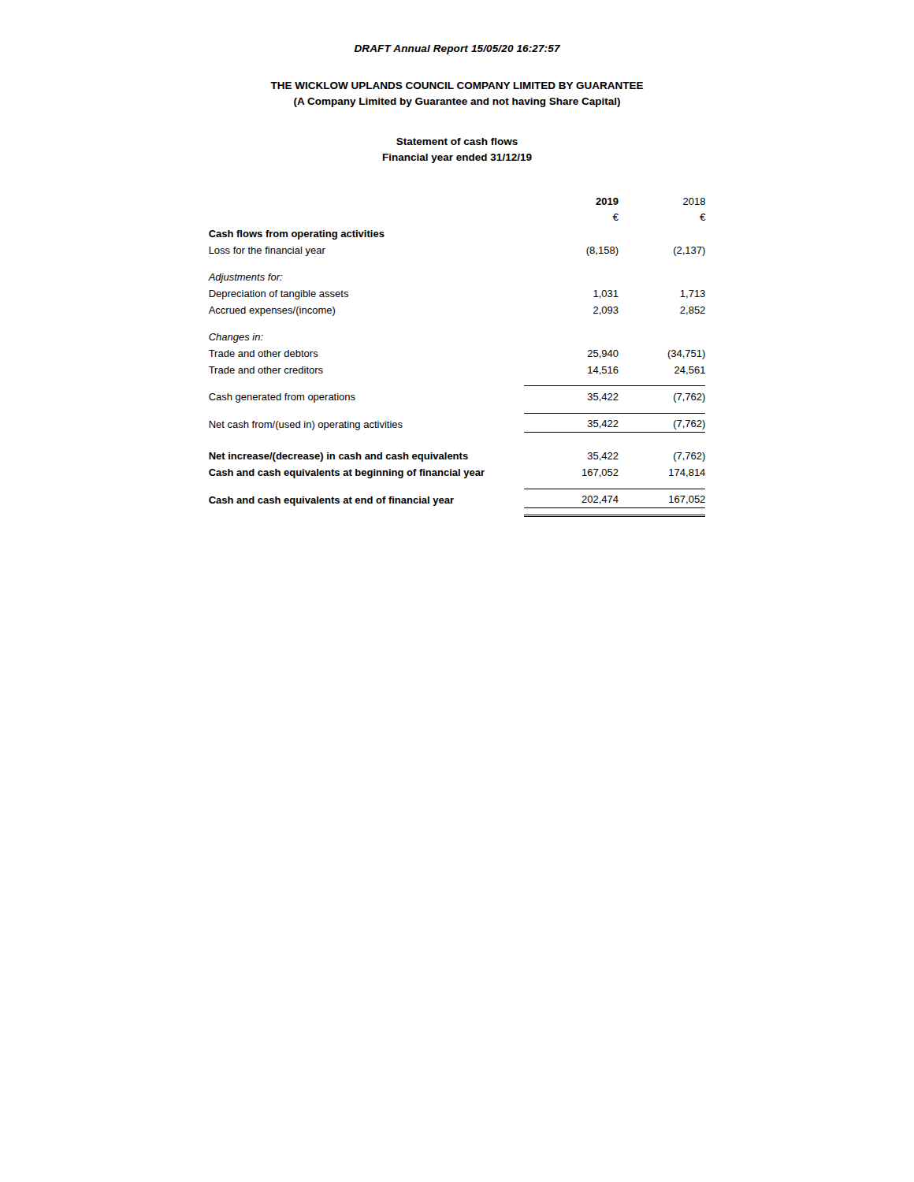DRAFT Annual Report 15/05/20 16:27:57
THE WICKLOW UPLANDS COUNCIL COMPANY LIMITED BY GUARANTEE
(A Company Limited by Guarantee and not having Share Capital)
Statement of cash flows
Financial year ended 31/12/19
| | 2019 | 2018 |
| | € | € |
| Cash flows from operating activities | | |
| Loss for the financial year | (8,158) | (2,137) |
| Adjustments for: | | |
| Depreciation of tangible assets | 1,031 | 1,713 |
| Accrued expenses/(income) | 2,093 | 2,852 |
| Changes in: | | |
| Trade and other debtors | 25,940 | (34,751) |
| Trade and other creditors | 14,516 | 24,561 |
| Cash generated from operations | 35,422 | (7,762) |
| Net cash from/(used in) operating activities | 35,422 | (7,762) |
| Net increase/(decrease) in cash and cash equivalents | 35,422 | (7,762) |
| Cash and cash equivalents at beginning of financial year | 167,052 | 174,814 |
| Cash and cash equivalents at end of financial year | 202,474 | 167,052 |
Page 11